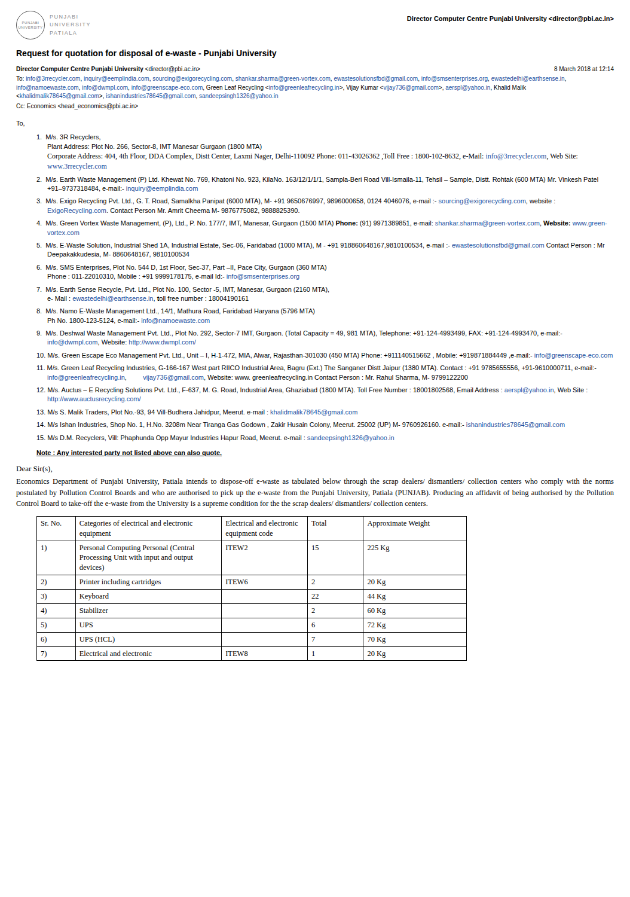PUNJABI
UNIVERSITY
PUNJABI
UNIVERSITY
PATIALA
Director Computer Centre Punjabi University <director@pbi.ac.in>
Request for quotation for disposal of e-waste - Punjabi University
8 March 2018 at 12:14 Director Computer Centre Punjabi University <director@pbi.ac.in>
To: info@3rrecycler.com, inquiry@eemplindia.com, sourcing@exigorecycling.com, shankar.sharma@green-vortex.com, ewastesolutionsfbd@gmail.com, info@smsenterprises.org, ewastedelhi@earthsense.in, info@namoewaste.com, info@dwmpl.com, info@greenscape-eco.com, Green Leaf Recycling <info@greenleafrecycling.in>, Vijay Kumar <vijay736@gmail.com>, aerspl@yahoo.in, Khalid Malik <khalidmalik78645@gmail.com>, ishanindustries78645@gmail.com, sandeepsingh1326@yahoo.in
Cc: Economics <head_economics@pbi.ac.in>
To,
1. M/s. 3R Recyclers,
Plant Address: Plot No. 266, Sector-8, IMT Manesar Gurgaon (1800 MTA)
Corporate Address: 404, 4th Floor, DDA Complex, Distt Center, Laxmi Nager, Delhi-110092 Phone: 011-43026362 ,Toll Free : 1800-102-8632, e-Mail: info@3rrecycler.com, Web Site: www.3rrecycler.com
2. M/s. Earth Waste Management (P) Ltd. Khewat No. 769, Khatoni No. 923, KilaNo. 163/12/1/1/1, Sampla-Beri Road Vill-Ismaila-11, Tehsil – Sample, Distt. Rohtak (600 MTA) Mr. Vinkesh Patel
+91–9737318484, e-mail:- inquiry@eemplindia.com
3. M/s. Exigo Recycling Pvt. Ltd., G. T. Road, Samalkha Panipat (6000 MTA), M- +91 9650676997, 9896000658, 0124 4046076, e-mail :- sourcing@exigorecycling.com, website : ExigoRecycling.com. Contact Person Mr. Amrit Cheema M- 9876775082, 9888825390.
4. M/s. Green Vortex Waste Management, (P), Ltd., P. No. 177/7, IMT, Manesar, Gurgaon (1500 MTA) Phone: (91) 9971389851, e-mail: shankar.sharma@green-vortex.com, Website: www.green-vortex.com
5. M/s. E-Waste Solution, Industrial Shed 1A, Industrial Estate, Sec-06, Faridabad (1000 MTA), M - +91 918860648167,9810100534, e-mail :- ewastesolutionsfbd@gmail.com Contact Person : Mr Deepakakkudesia, M- 8860648167, 9810100534
6. M/s. SMS Enterprises, Plot No. 544 D, 1st Floor, Sec-37, Part –II, Pace City, Gurgaon (360 MTA)
Phone : 011-22010310, Mobile : +91 9999178175, e-mail Id:- info@smsenterprises.org
7. M/s. Earth Sense Recycle, Pvt. Ltd., Plot No. 100, Sector -5, IMT, Manesar, Gurgaon (2160 MTA),
e- Mail : ewastedelhi@earthsense.in, toll free number : 18004190161
8. M/s. Namo E-Waste Management Ltd., 14/1, Mathura Road, Faridabad Haryana (5796 MTA)
Ph No. 1800-123-5124, e-mail:- info@namoewaste.com
9. M/s. Deshwal Waste Management Pvt. Ltd., Plot No. 292, Sector-7 IMT, Gurgaon. (Total Capacity = 49, 981 MTA), Telephone: +91-124-4993499, FAX: +91-124-4993470, e-mail:- info@dwmpl.com, Website: http://www.dwmpl.com/
10. M/s. Green Escape Eco Management Pvt. Ltd., Unit – I, H-1-472, MIA, Alwar, Rajasthan-301030 (450 MTA) Phone: +911140515662 , Mobile: +919871884449 ,e-mail:- info@greenscape-eco.com
11. M/s. Green Leaf Recycling Industries, G-166-167 West part RIICO Industrial Area, Bagru (Ext.) The Sanganer Distt Jaipur (1380 MTA). Contact : +91 9785655556, +91-9610000711, e-mail:- info@greenleafrecycling.in, vijay736@gmail.com, Website: www. greenleafrecycling.in Contact Person : Mr. Rahul Sharma, M- 9799122200
12. M/s. Auctus – E Recycling Solutions Pvt. Ltd., F-637, M. G. Road, Industrial Area, Ghaziabad (1800 MTA). Toll Free Number : 18001802568, Email Address : aerspl@yahoo.in, Web Site : http://www.auctusrecycling.com/
13. M/s S. Malik Traders, Plot No.-93, 94 Vill-Budhera Jahidpur, Meerut. e-mail : khalidmalik78645@gmail.com
14. M/s Ishan Industries, Shop No. 1, H.No. 3208m Near Tiranga Gas Godown , Zakir Husain Colony, Meerut. 25002 (UP) M- 9760926160. e-mail:- ishanindustries78645@gmail.com
15. M/s D.M. Recyclers, Vill: Phaphunda Opp Mayur Industries Hapur Road, Meerut. e-mail : sandeepsingh1326@yahoo.in
Note : Any interested party not listed above can also quote.
Dear Sir(s),
Economics Department of Punjabi University, Patiala intends to dispose-off e-waste as tabulated below through the scrap dealers/ dismantlers/ collection centers who comply with the norms postulated by Pollution Control Boards and who are authorised to pick up the e-waste from the Punjabi University, Patiala (PUNJAB). Producing an affidavit of being authorised by the Pollution Control Board to take-off the e-waste from the University is a supreme condition for the the scrap dealers/ dismantlers/ collection centers.
| Sr. No. | Categories of electrical and electronic equipment | Electrical and electronic equipment code | Total | Approximate Weight |
| --- | --- | --- | --- | --- |
| 1) | Personal Computing Personal (Central Processing Unit with input and output devices) | ITEW2 | 15 | 225 Kg |
| 2) | Printer including cartridges | ITEW6 | 2 | 20 Kg |
| 3) | Keyboard | | 22 | 44 Kg |
| 4) | Stabilizer | | 2 | 60 Kg |
| 5) | UPS | | 6 | 72 Kg |
| 6) | UPS (HCL) | | 7 | 70 Kg |
| 7) | Electrical and electronic | ITEW8 | 1 | 20 Kg |